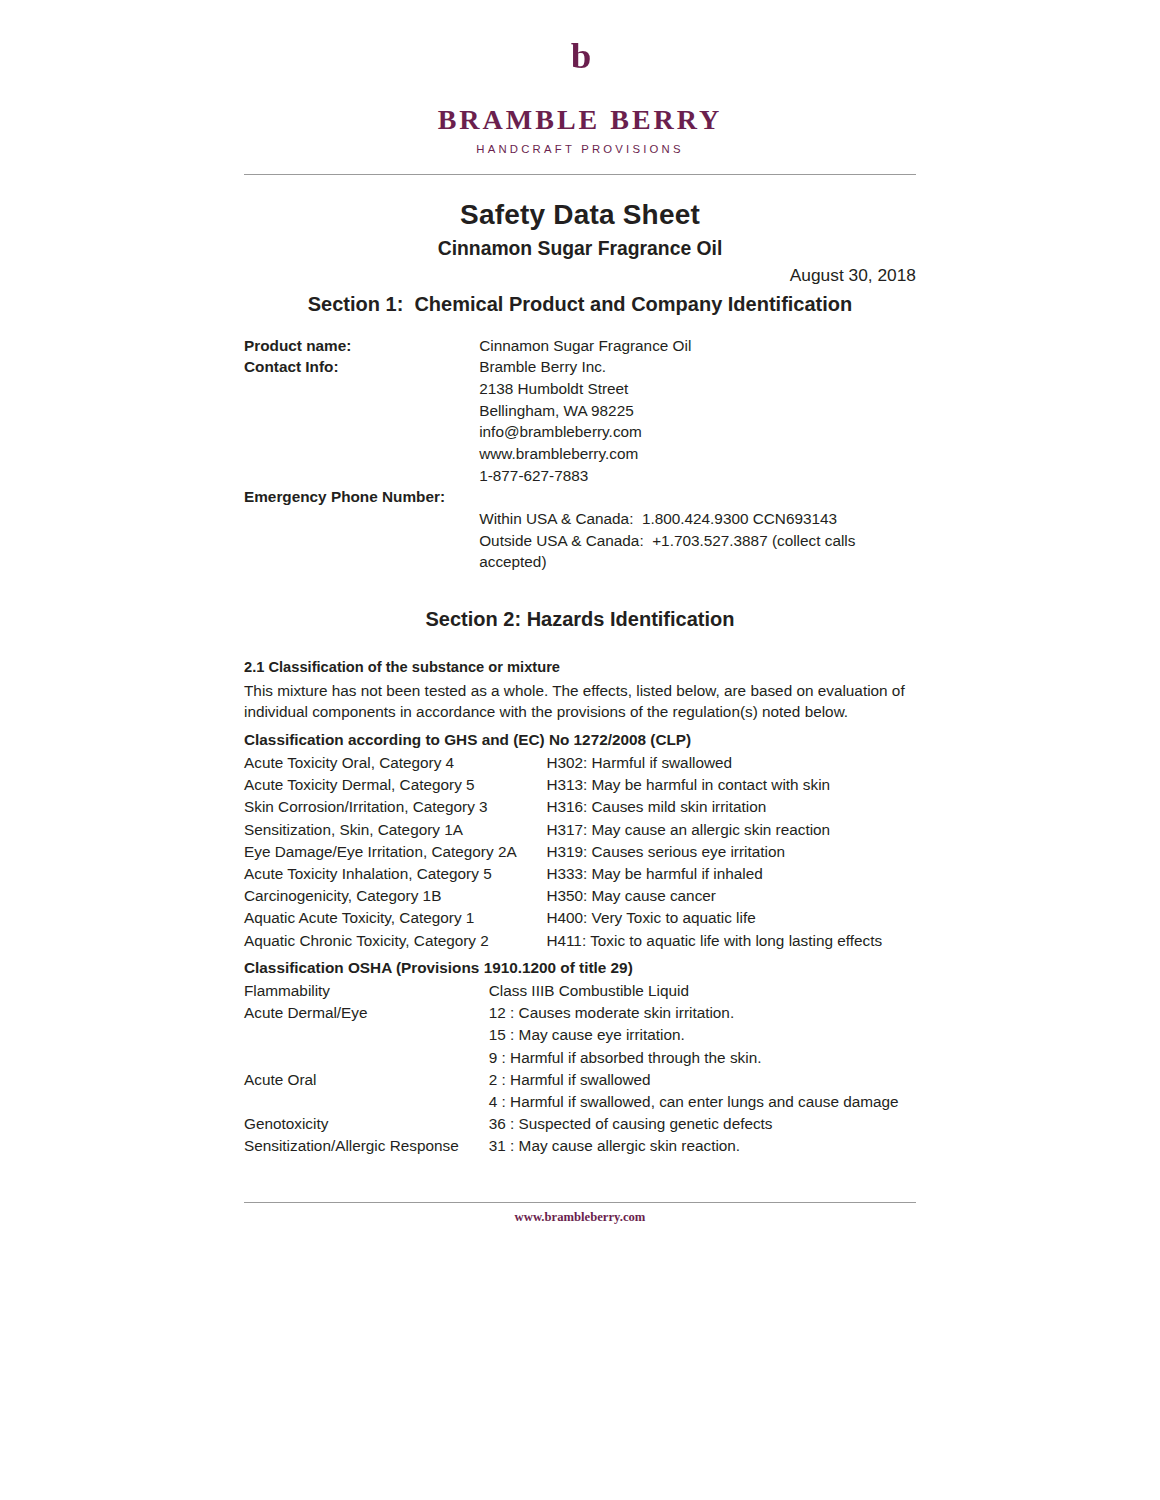ᵇ
BRAMBLE BERRY
HANDCRAFT PROVISIONS
Safety Data Sheet
Cinnamon Sugar Fragrance Oil
August 30, 2018
Section 1: Chemical Product and Company Identification
| Product name: | Cinnamon Sugar Fragrance Oil |
| Contact Info: | Bramble Berry Inc. |
| | 2138 Humboldt Street |
| | Bellingham, WA 98225 |
| | info@brambleberry.com |
| | www.brambleberry.com |
| | 1-877-627-7883 |
| Emergency Phone Number: | |
| | Within USA & Canada: 1.800.424.9300 CCN693143 |
| | Outside USA & Canada: +1.703.527.3887 (collect calls accepted) |
Section 2: Hazards Identification
2.1 Classification of the substance or mixture
This mixture has not been tested as a whole. The effects, listed below, are based on evaluation of individual components in accordance with the provisions of the regulation(s) noted below.
Classification according to GHS and (EC) No 1272/2008 (CLP)
| Acute Toxicity Oral, Category 4 | H302: Harmful if swallowed |
| Acute Toxicity Dermal, Category 5 | H313: May be harmful in contact with skin |
| Skin Corrosion/Irritation, Category 3 | H316: Causes mild skin irritation |
| Sensitization, Skin, Category 1A | H317: May cause an allergic skin reaction |
| Eye Damage/Eye Irritation, Category 2A | H319: Causes serious eye irritation |
| Acute Toxicity Inhalation, Category 5 | H333: May be harmful if inhaled |
| Carcinogenicity, Category 1B | H350: May cause cancer |
| Aquatic Acute Toxicity, Category 1 | H400: Very Toxic to aquatic life |
| Aquatic Chronic Toxicity, Category 2 | H411: Toxic to aquatic life with long lasting effects |
Classification OSHA (Provisions 1910.1200 of title 29)
| Flammability | Class IIIB Combustible Liquid |
| Acute Dermal/Eye | 12 : Causes moderate skin irritation. |
| | 15 : May cause eye irritation. |
| | 9 : Harmful if absorbed through the skin. |
| Acute Oral | 2 : Harmful if swallowed |
| | 4 : Harmful if swallowed, can enter lungs and cause damage |
| Genotoxicity | 36 : Suspected of causing genetic defects |
| Sensitization/Allergic Response | 31 : May cause allergic skin reaction. |
www.brambleberry.com